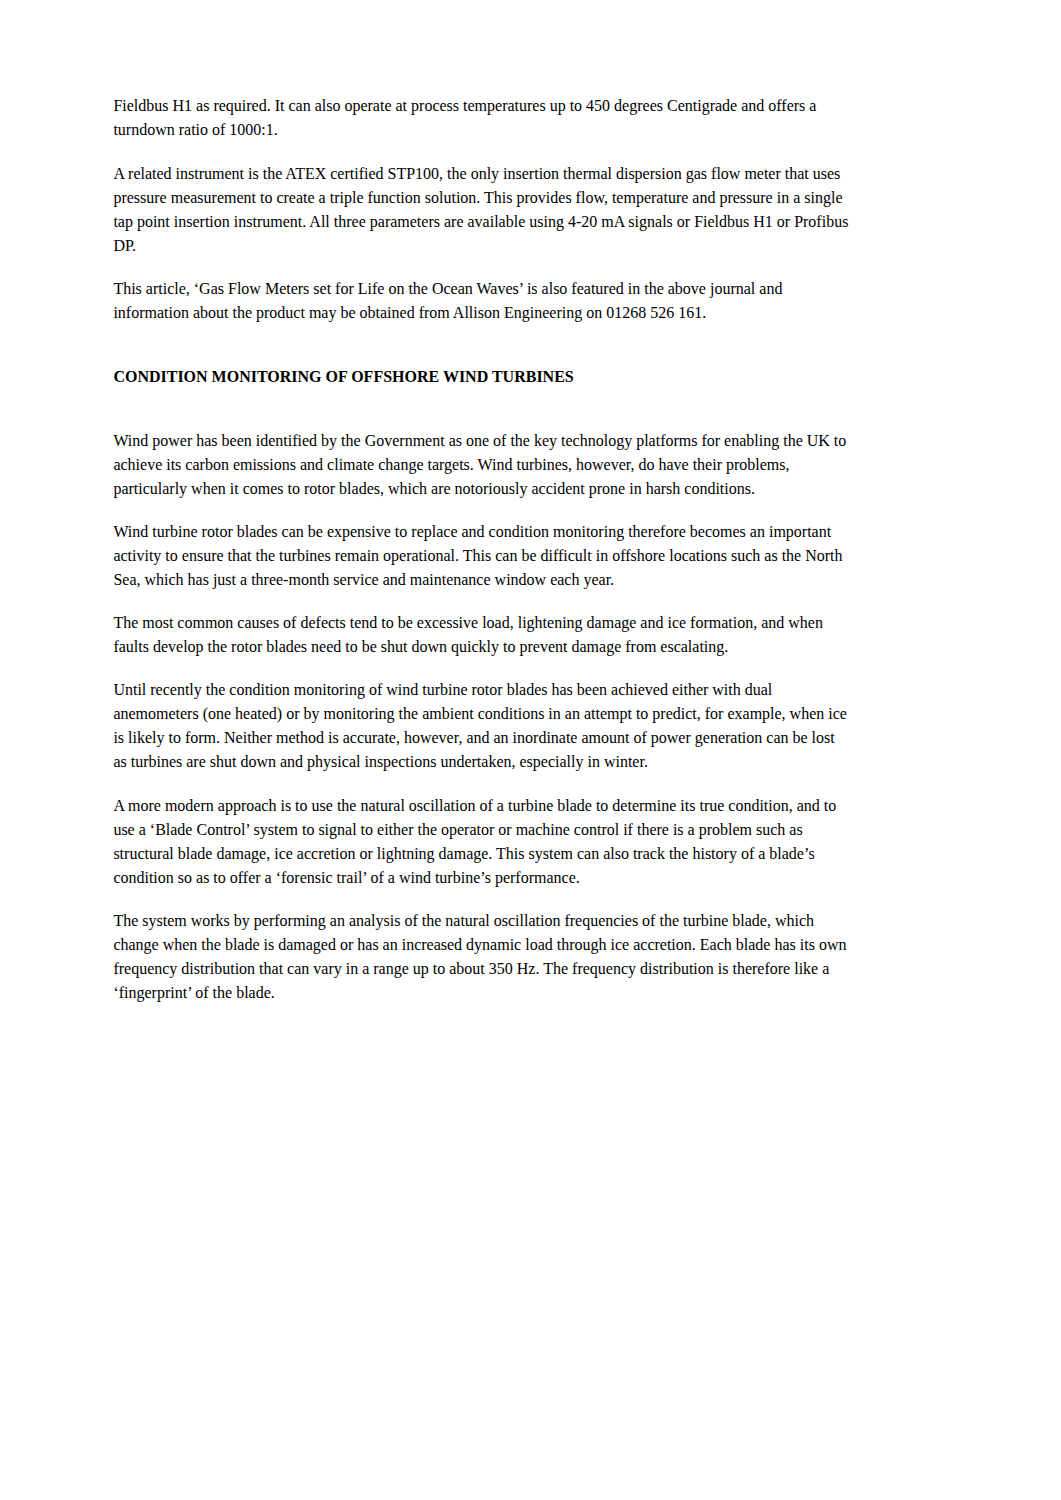Fieldbus H1 as required. It can also operate at process temperatures up to 450 degrees Centigrade and offers a turndown ratio of 1000:1.
A related instrument is the ATEX certified STP100, the only insertion thermal dispersion gas flow meter that uses pressure measurement to create a triple function solution. This provides flow, temperature and pressure in a single tap point insertion instrument. All three parameters are available using 4-20 mA signals or Fieldbus H1 or Profibus DP.
This article, ‘Gas Flow Meters set for Life on the Ocean Waves’ is also featured in the above journal and information about the product may be obtained from Allison Engineering on 01268 526 161.
Condition Monitoring of Offshore Wind Turbines
Wind power has been identified by the Government as one of the key technology platforms for enabling the UK to achieve its carbon emissions and climate change targets. Wind turbines, however, do have their problems, particularly when it comes to rotor blades, which are notoriously accident prone in harsh conditions.
Wind turbine rotor blades can be expensive to replace and condition monitoring therefore becomes an important activity to ensure that the turbines remain operational. This can be difficult in offshore locations such as the North Sea, which has just a three-month service and maintenance window each year.
The most common causes of defects tend to be excessive load, lightening damage and ice formation, and when faults develop the rotor blades need to be shut down quickly to prevent damage from escalating.
Until recently the condition monitoring of wind turbine rotor blades has been achieved either with dual anemometers (one heated) or by monitoring the ambient conditions in an attempt to predict, for example, when ice is likely to form. Neither method is accurate, however, and an inordinate amount of power generation can be lost as turbines are shut down and physical inspections undertaken, especially in winter.
A more modern approach is to use the natural oscillation of a turbine blade to determine its true condition, and to use a ‘Blade Control’ system to signal to either the operator or machine control if there is a problem such as structural blade damage, ice accretion or lightning damage. This system can also track the history of a blade’s condition so as to offer a ‘forensic trail’ of a wind turbine’s performance.
The system works by performing an analysis of the natural oscillation frequencies of the turbine blade, which change when the blade is damaged or has an increased dynamic load through ice accretion. Each blade has its own frequency distribution that can vary in a range up to about 350 Hz. The frequency distribution is therefore like a ‘fingerprint’ of the blade.